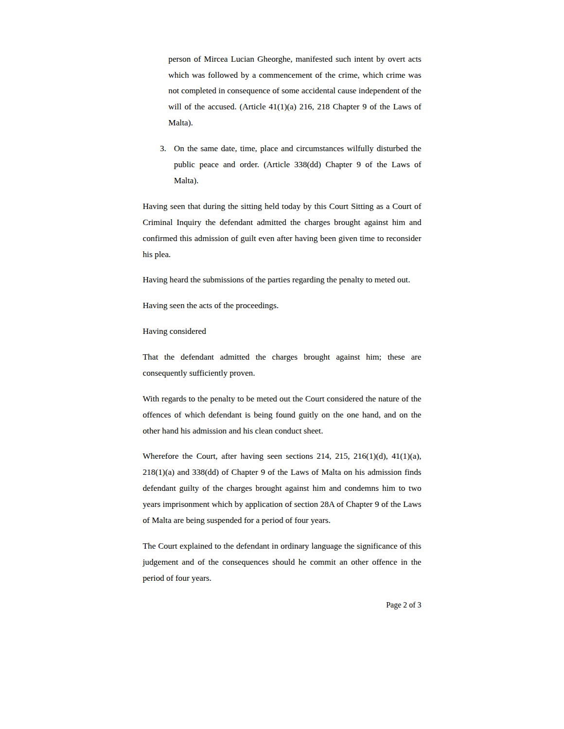person of Mircea Lucian Gheorghe, manifested such intent by overt acts which was followed by a commencement of the crime, which crime was not completed in consequence of some accidental cause independent of the will of the accused. (Article 41(1)(a) 216, 218 Chapter 9 of the Laws of Malta).
On the same date, time, place and circumstances wilfully disturbed the public peace and order. (Article 338(dd) Chapter 9 of the Laws of Malta).
Having seen that during the sitting held today by this Court Sitting as a Court of Criminal Inquiry the defendant admitted the charges brought against him and confirmed this admission of guilt even after having been given time to reconsider his plea.
Having heard the submissions of the parties regarding the penalty to meted out.
Having seen the acts of the proceedings.
Having considered
That the defendant admitted the charges brought against him; these are consequently sufficiently proven.
With regards to the penalty to be meted out the Court considered the nature of the offences of which defendant is being found guitly on the one hand, and on the other hand his admission and his clean conduct sheet.
Wherefore the Court, after having seen sections 214, 215, 216(1)(d), 41(1)(a), 218(1)(a) and 338(dd) of Chapter 9 of the Laws of Malta on his admission finds defendant guilty of the charges brought against him and condemns him to two years imprisonment which by application of section 28A of Chapter 9 of the Laws of Malta are being suspended for a period of four years.
The Court explained to the defendant in ordinary language the significance of this judgement and of the consequences should he commit an other offence in the period of four years.
Page 2 of 3